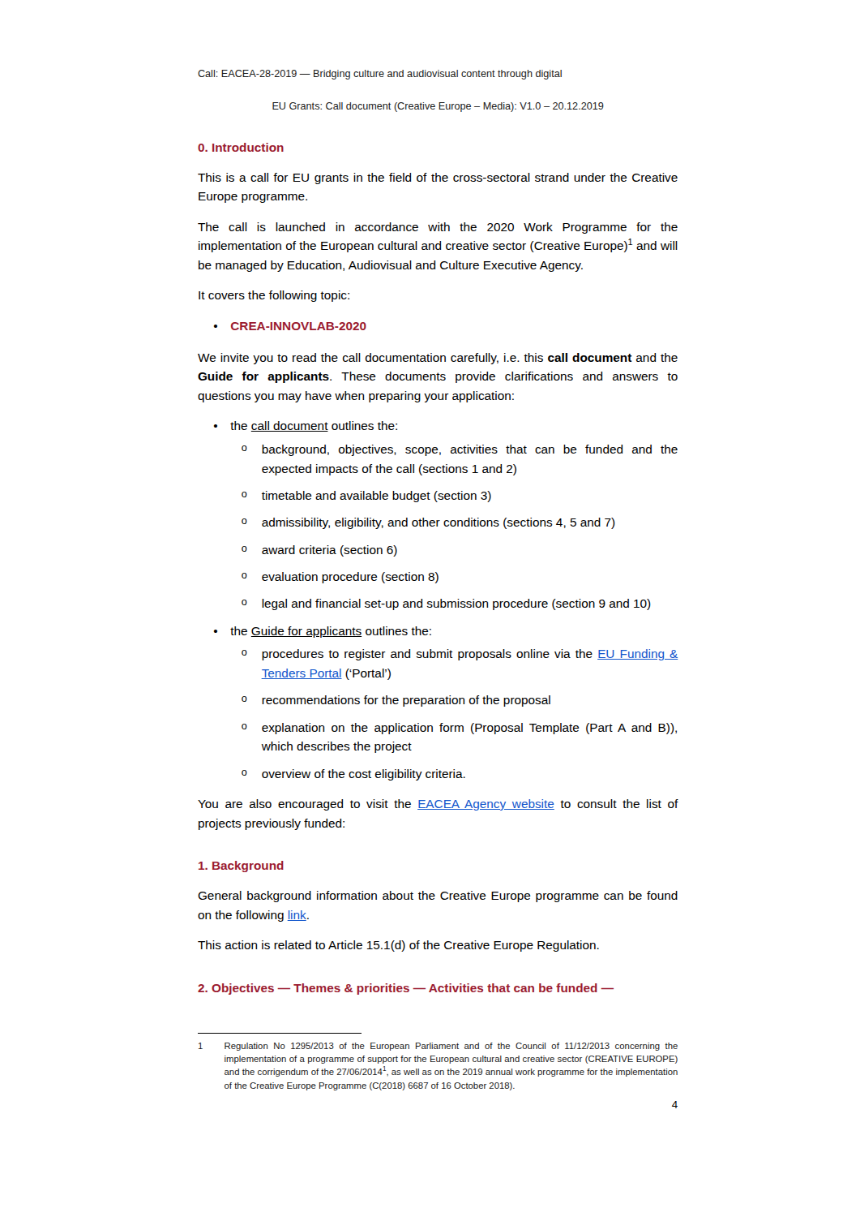Call: EACEA-28-2019 — Bridging culture and audiovisual content through digital
EU Grants: Call document (Creative Europe – Media): V1.0 – 20.12.2019
0. Introduction
This is a call for EU grants in the field of the cross-sectoral strand under the Creative Europe programme.
The call is launched in accordance with the 2020 Work Programme for the implementation of the European cultural and creative sector (Creative Europe)1 and will be managed by Education, Audiovisual and Culture Executive Agency.
It covers the following topic:
CREA-INNOVLAB-2020
We invite you to read the call documentation carefully, i.e. this call document and the Guide for applicants. These documents provide clarifications and answers to questions you may have when preparing your application:
the call document outlines the:
background, objectives, scope, activities that can be funded and the expected impacts of the call (sections 1 and 2)
timetable and available budget (section 3)
admissibility, eligibility, and other conditions (sections 4, 5 and 7)
award criteria (section 6)
evaluation procedure (section 8)
legal and financial set-up and submission procedure (section 9 and 10)
the Guide for applicants outlines the:
procedures to register and submit proposals online via the EU Funding & Tenders Portal (‘Portal’)
recommendations for the preparation of the proposal
explanation on the application form (Proposal Template (Part A and B)), which describes the project
overview of the cost eligibility criteria.
You are also encouraged to visit the EACEA Agency website to consult the list of projects previously funded:
1. Background
General background information about the Creative Europe programme can be found on the following link.
This action is related to Article 15.1(d) of the Creative Europe Regulation.
2. Objectives — Themes & priorities — Activities that can be funded —
1
Regulation No 1295/2013 of the European Parliament and of the Council of 11/12/2013 concerning the implementation of a programme of support for the European cultural and creative sector (CREATIVE EUROPE) and the corrigendum of the 27/06/20141, as well as on the 2019 annual work programme for the implementation of the Creative Europe Programme (C(2018) 6687 of 16 October 2018).
4